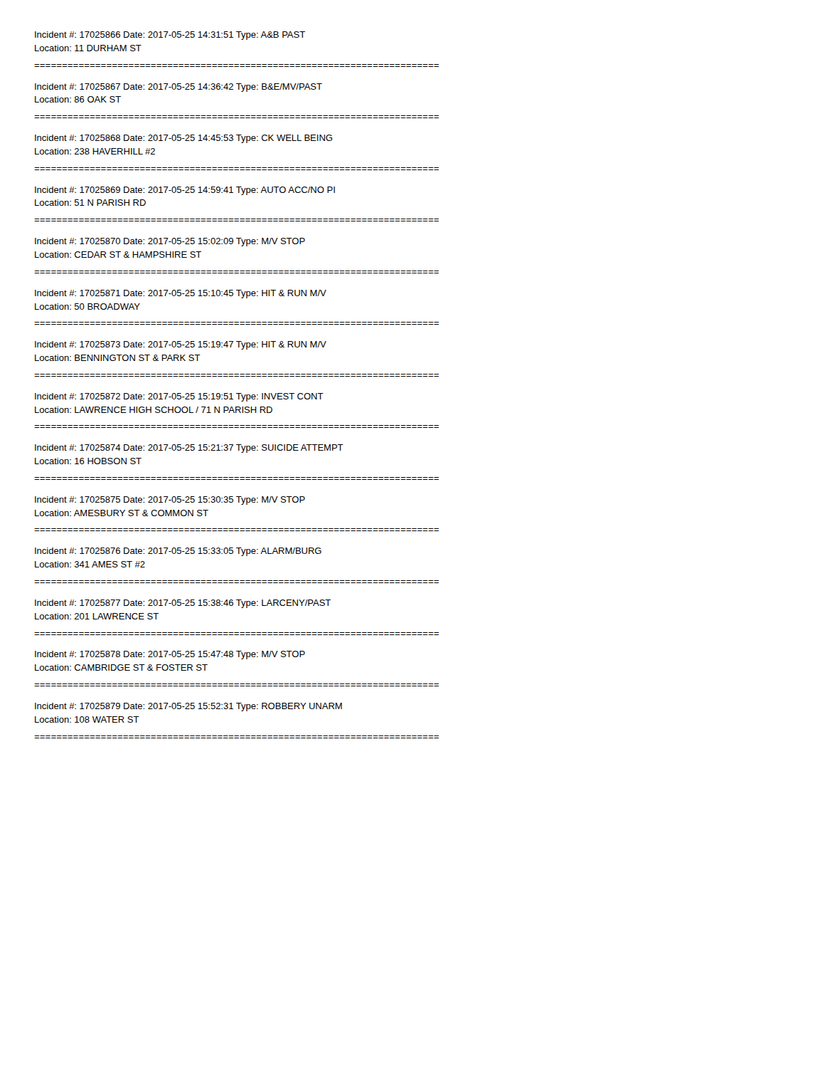Incident #: 17025866 Date: 2017-05-25 14:31:51 Type: A&B PAST
Location: 11 DURHAM ST
=========================================================================
Incident #: 17025867 Date: 2017-05-25 14:36:42 Type: B&E/MV/PAST
Location: 86 OAK ST
=========================================================================
Incident #: 17025868 Date: 2017-05-25 14:45:53 Type: CK WELL BEING
Location: 238 HAVERHILL #2
=========================================================================
Incident #: 17025869 Date: 2017-05-25 14:59:41 Type: AUTO ACC/NO PI
Location: 51 N PARISH RD
=========================================================================
Incident #: 17025870 Date: 2017-05-25 15:02:09 Type: M/V STOP
Location: CEDAR ST & HAMPSHIRE ST
=========================================================================
Incident #: 17025871 Date: 2017-05-25 15:10:45 Type: HIT & RUN M/V
Location: 50 BROADWAY
=========================================================================
Incident #: 17025873 Date: 2017-05-25 15:19:47 Type: HIT & RUN M/V
Location: BENNINGTON ST & PARK ST
=========================================================================
Incident #: 17025872 Date: 2017-05-25 15:19:51 Type: INVEST CONT
Location: LAWRENCE HIGH SCHOOL / 71 N PARISH RD
=========================================================================
Incident #: 17025874 Date: 2017-05-25 15:21:37 Type: SUICIDE ATTEMPT
Location: 16 HOBSON ST
=========================================================================
Incident #: 17025875 Date: 2017-05-25 15:30:35 Type: M/V STOP
Location: AMESBURY ST & COMMON ST
=========================================================================
Incident #: 17025876 Date: 2017-05-25 15:33:05 Type: ALARM/BURG
Location: 341 AMES ST #2
=========================================================================
Incident #: 17025877 Date: 2017-05-25 15:38:46 Type: LARCENY/PAST
Location: 201 LAWRENCE ST
=========================================================================
Incident #: 17025878 Date: 2017-05-25 15:47:48 Type: M/V STOP
Location: CAMBRIDGE ST & FOSTER ST
=========================================================================
Incident #: 17025879 Date: 2017-05-25 15:52:31 Type: ROBBERY UNARM
Location: 108 WATER ST
=========================================================================